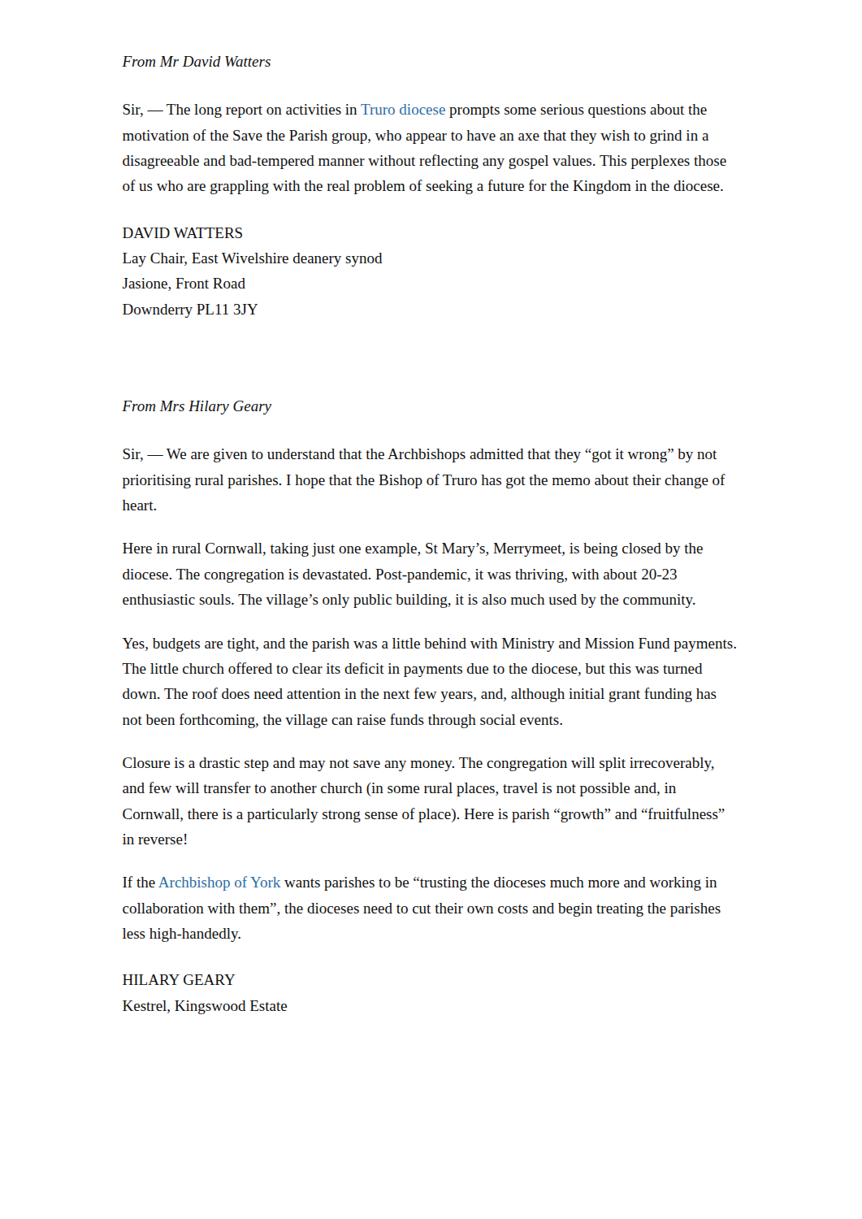From Mr David Watters
Sir, — The long report on activities in Truro diocese prompts some serious questions about the motivation of the Save the Parish group, who appear to have an axe that they wish to grind in a disagreeable and bad-tempered manner without reflecting any gospel values. This perplexes those of us who are grappling with the real problem of seeking a future for the Kingdom in the diocese.
DAVID WATTERS Lay Chair, East Wivelshire deanery synod Jasione, Front Road Downderry PL11 3JY
From Mrs Hilary Geary
Sir, — We are given to understand that the Archbishops admitted that they “got it wrong” by not prioritising rural parishes. I hope that the Bishop of Truro has got the memo about their change of heart.
Here in rural Cornwall, taking just one example, St Mary’s, Merrymeet, is being closed by the diocese. The congregation is devastated. Post-pandemic, it was thriving, with about 20-23 enthusiastic souls. The village’s only public building, it is also much used by the community.
Yes, budgets are tight, and the parish was a little behind with Ministry and Mission Fund payments. The little church offered to clear its deficit in payments due to the diocese, but this was turned down. The roof does need attention in the next few years, and, although initial grant funding has not been forthcoming, the village can raise funds through social events.
Closure is a drastic step and may not save any money. The congregation will split irrecoverably, and few will transfer to another church (in some rural places, travel is not possible and, in Cornwall, there is a particularly strong sense of place). Here is parish “growth” and “fruitfulness” in reverse!
If the Archbishop of York wants parishes to be “trusting the dioceses much more and working in collaboration with them”, the dioceses need to cut their own costs and begin treating the parishes less high-handedly.
HILARY GEARY Kestrel, Kingswood Estate